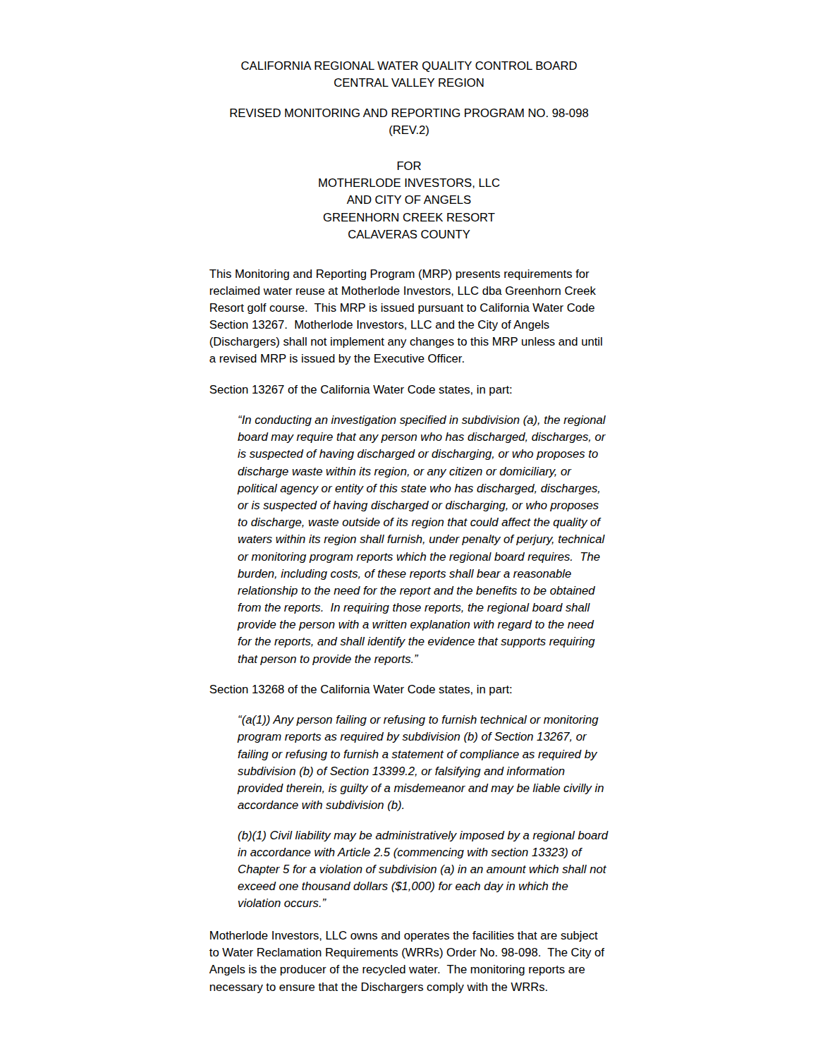CALIFORNIA REGIONAL WATER QUALITY CONTROL BOARD CENTRAL VALLEY REGION
REVISED MONITORING AND REPORTING PROGRAM NO. 98-098 (REV.2)
FOR MOTHERLODE INVESTORS, LLC AND CITY OF ANGELS GREENHORN CREEK RESORT CALAVERAS COUNTY
This Monitoring and Reporting Program (MRP) presents requirements for reclaimed water reuse at Motherlode Investors, LLC dba Greenhorn Creek Resort golf course. This MRP is issued pursuant to California Water Code Section 13267. Motherlode Investors, LLC and the City of Angels (Dischargers) shall not implement any changes to this MRP unless and until a revised MRP is issued by the Executive Officer.
Section 13267 of the California Water Code states, in part:
“In conducting an investigation specified in subdivision (a), the regional board may require that any person who has discharged, discharges, or is suspected of having discharged or discharging, or who proposes to discharge waste within its region, or any citizen or domiciliary, or political agency or entity of this state who has discharged, discharges, or is suspected of having discharged or discharging, or who proposes to discharge, waste outside of its region that could affect the quality of waters within its region shall furnish, under penalty of perjury, technical or monitoring program reports which the regional board requires. The burden, including costs, of these reports shall bear a reasonable relationship to the need for the report and the benefits to be obtained from the reports. In requiring those reports, the regional board shall provide the person with a written explanation with regard to the need for the reports, and shall identify the evidence that supports requiring that person to provide the reports.”
Section 13268 of the California Water Code states, in part:
“(a(1)) Any person failing or refusing to furnish technical or monitoring program reports as required by subdivision (b) of Section 13267, or failing or refusing to furnish a statement of compliance as required by subdivision (b) of Section 13399.2, or falsifying and information provided therein, is guilty of a misdemeanor and may be liable civilly in accordance with subdivision (b).
(b)(1) Civil liability may be administratively imposed by a regional board in accordance with Article 2.5 (commencing with section 13323) of Chapter 5 for a violation of subdivision (a) in an amount which shall not exceed one thousand dollars ($1,000) for each day in which the violation occurs.”
Motherlode Investors, LLC owns and operates the facilities that are subject to Water Reclamation Requirements (WRRs) Order No. 98-098. The City of Angels is the producer of the recycled water. The monitoring reports are necessary to ensure that the Dischargers comply with the WRRs.